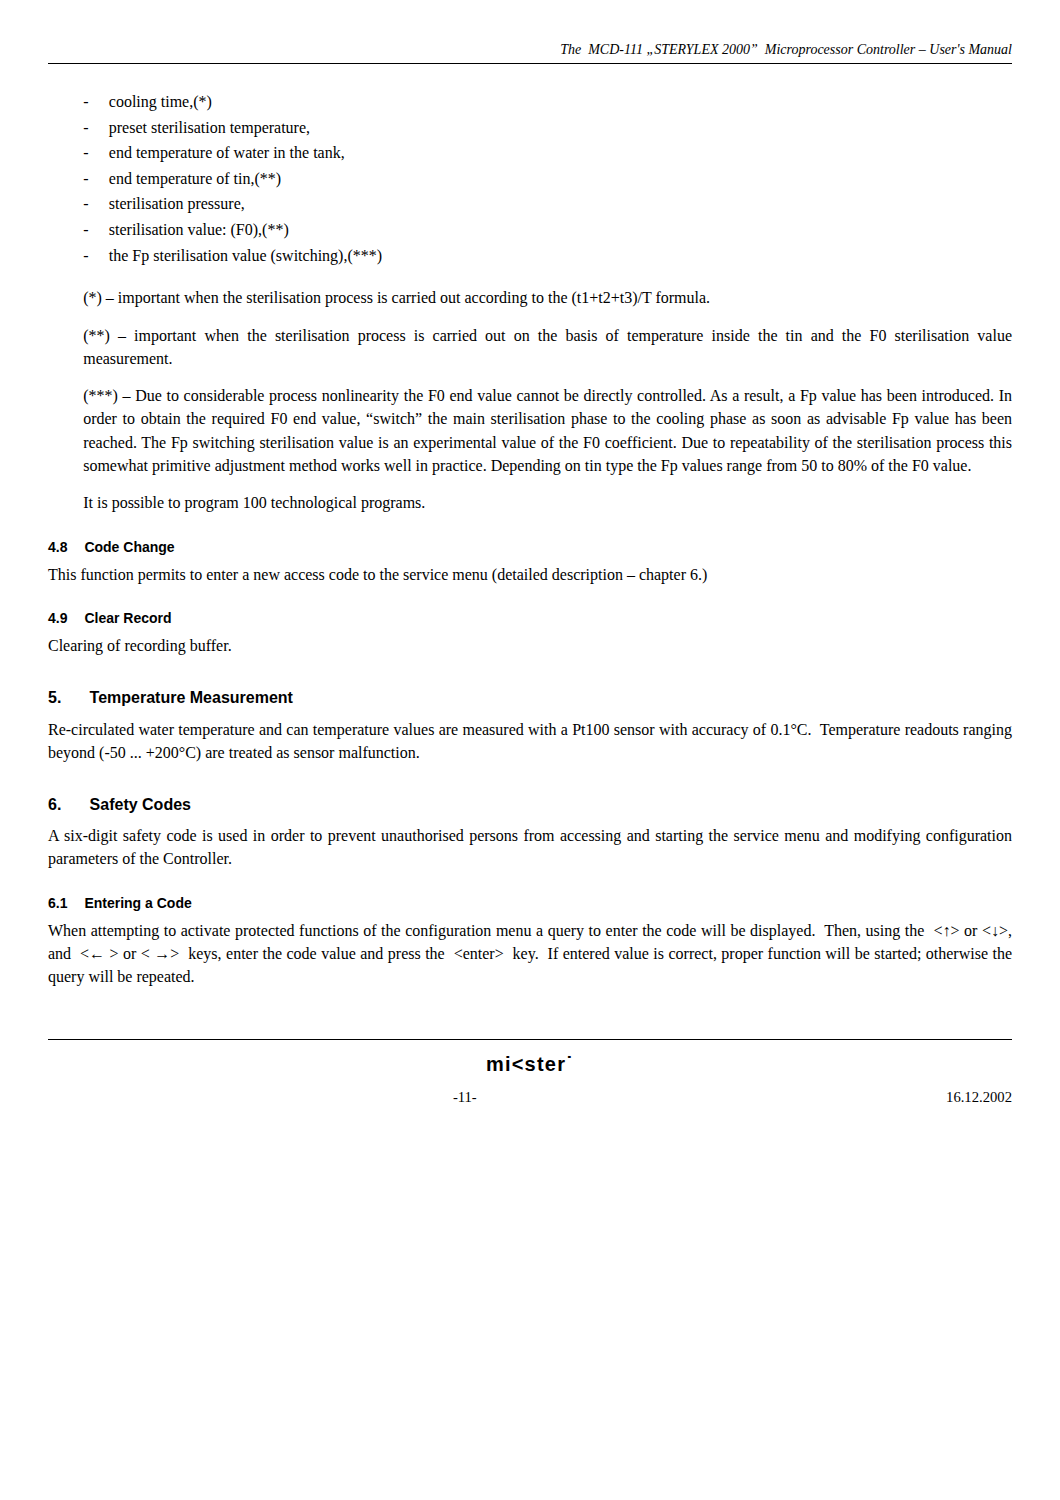The MCD-111 „STERYLEX 2000” Microprocessor Controller – User's Manual
cooling time,(*)
preset sterilisation temperature,
end temperature of water in the tank,
end temperature of tin,(**)
sterilisation pressure,
sterilisation value: (F0),(**)
the Fp sterilisation value (switching),(***)
(*) – important when the sterilisation process is carried out according to the (t1+t2+t3)/T formula.
(**) – important when the sterilisation process is carried out on the basis of temperature inside the tin and the F0 sterilisation value measurement.
(***) – Due to considerable process nonlinearity the F0 end value cannot be directly controlled. As a result, a Fp value has been introduced. In order to obtain the required F0 end value, “switch” the main sterilisation phase to the cooling phase as soon as advisable Fp value has been reached. The Fp switching sterilisation value is an experimental value of the F0 coefficient. Due to repeatability of the sterilisation process this somewhat primitive adjustment method works well in practice. Depending on tin type the Fp values range from 50 to 80% of the F0 value.
It is possible to program 100 technological programs.
4.8 Code Change
This function permits to enter a new access code to the service menu (detailed description – chapter 6.)
4.9 Clear Record
Clearing of recording buffer.
5. Temperature Measurement
Re-circulated water temperature and can temperature values are measured with a Pt100 sensor with accuracy of 0.1°C. Temperature readouts ranging beyond (-50 ... +200°C) are treated as sensor malfunction.
6. Safety Codes
A six-digit safety code is used in order to prevent unauthorised persons from accessing and starting the service menu and modifying configuration parameters of the Controller.
6.1 Entering a Code
When attempting to activate protected functions of the configuration menu a query to enter the code will be displayed. Then, using the <↑> or <↓>, and <← > or < →> keys, enter the code value and press the <enter> key. If entered value is correct, proper function will be started; otherwise the query will be repeated.
mi<ster˙
-11- 16.12.2002